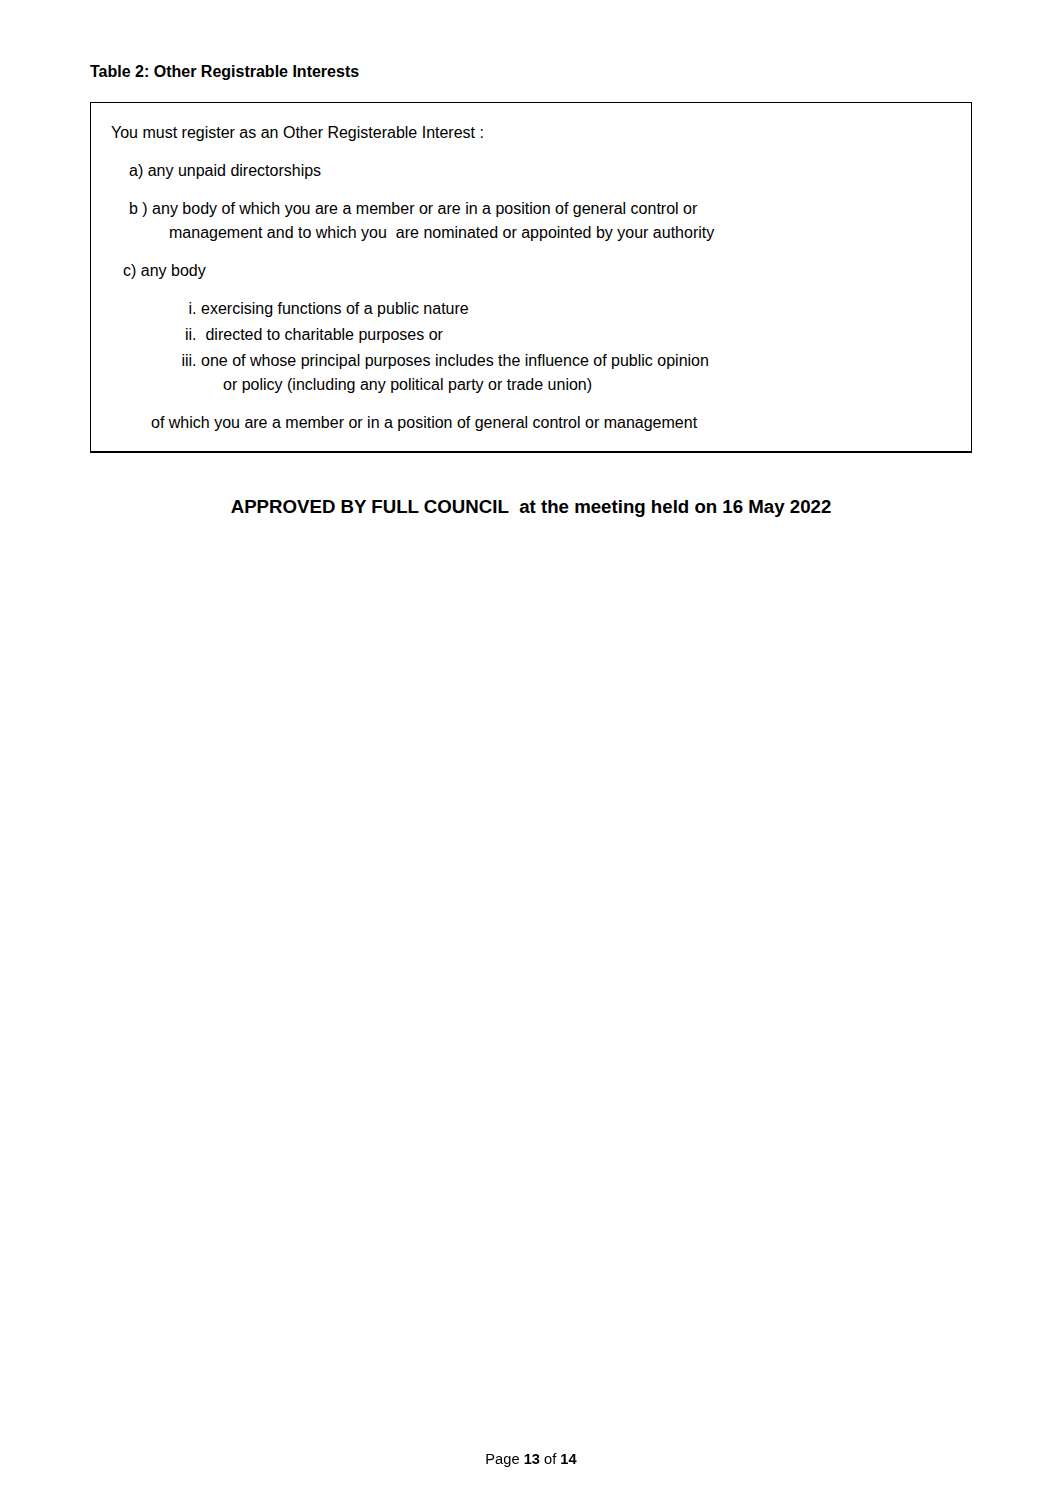Table 2: Other Registrable Interests
You must register as an Other Registerable Interest :
a) any unpaid directorships
b ) any body of which you are a member or are in a position of general control or management and to which you are nominated or appointed by your authority
c) any body
exercising functions of a public nature
directed to charitable purposes or
one of whose principal purposes includes the influence of public opinion or policy (including any political party or trade union)
of which you are a member or in a position of general control or management
APPROVED BY FULL COUNCIL at the meeting held on 16 May 2022
Page 13 of 14